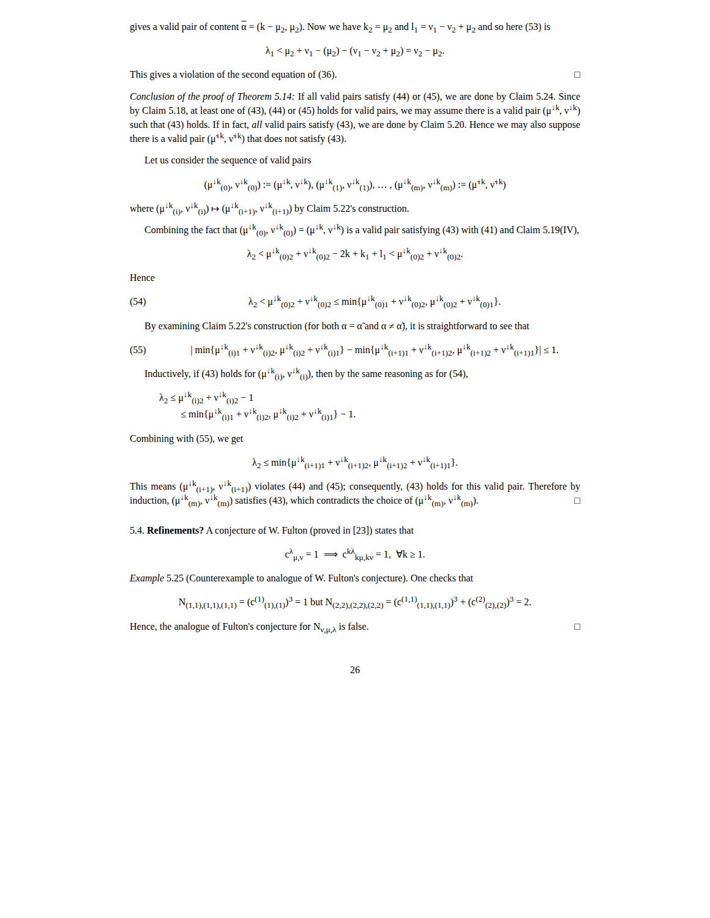gives a valid pair of content α = (k − μ2, μ2). Now we have k2 = μ2 and l1 = ν1 − ν2 + μ2 and so here (53) is
λ1 < μ2 + ν1 − (μ2) − (ν1 − ν2 + μ2) = ν2 − μ2.
This gives a violation of the second equation of (36). □
Conclusion of the proof of Theorem 5.14: If all valid pairs satisfy (44) or (45), we are done by Claim 5.24. Since by Claim 5.18, at least one of (43), (44) or (45) holds for valid pairs, we may assume there is a valid pair (μ↓k, ν↓k) such that (43) holds. If in fact, all valid pairs satisfy (43), we are done by Claim 5.20. Hence we may also suppose there is a valid pair (μ̃↓k, ν̃↓k) that does not satisfy (43).
Let us consider the sequence of valid pairs
(μ↓k(0), ν↓k(0)) := (μ↓k, ν↓k), (μ↓k(1), ν↓k(1)), … , (μ↓k(m), ν↓k(m)) := (μ̃↓k, ν̃↓k)
where (μ↓k(i), ν↓k(i)) ↦ (μ↓k(i+1), ν↓k(i+1)) by Claim 5.22's construction.
Combining the fact that (μ↓k(0), ν↓k(0)) = (μ↓k, ν↓k) is a valid pair satisfying (43) with (41) and Claim 5.19(IV),
λ2 < μ↓k(0)2 + ν↓k(0)2 − 2k + k1 + l1 < μ↓k(0)2 + ν↓k(0)2.
Hence
(54)
λ2 < μ↓k(0)2 + ν↓k(0)2 ≤ min{μ↓k(0)1 + ν↓k(0)2, μ↓k(0)2 + ν↓k(0)1}.
By examining Claim 5.22's construction (for both α = α̃ and α ≠ α̃), it is straightforward to see that
(55)
| min{μ↓k(i)1 + ν↓k(i)2, μ↓k(i)2 + ν↓k(i)1} − min{μ↓k(i+1)1 + ν↓k(i+1)2, μ↓k(i+1)2 + ν↓k(i+1)1}| ≤ 1.
Inductively, if (43) holds for (μ↓k(i), ν↓k(i)), then by the same reasoning as for (54),
λ2 ≤ μ↓k(i)2 + ν↓k(i)2 − 1
≤ min{μ↓k(i)1 + ν↓k(i)2, μ↓k(i)2 + ν↓k(i)1} − 1.
Combining with (55), we get
λ2 ≤ min{μ↓k(i+1)1 + ν↓k(i+1)2, μ↓k(i+1)2 + ν↓k(i+1)1}.
This means (μ↓k(i+1), ν↓k(i+1)) violates (44) and (45); consequently, (43) holds for this valid pair. Therefore by induction, (μ↓k(m), ν↓k(m)) satisfies (43), which contradicts the choice of (μ↓k(m), ν↓k(m)). □
5.4. Refinements? A conjecture of W. Fulton (proved in [23]) states that
cλμ,ν = 1 ⟹ ckλkμ,kν = 1, ∀k ≥ 1.
Example 5.25 (Counterexample to analogue of W. Fulton's conjecture). One checks that
N(1,1),(1,1),(1,1) = (c(1)(1),(1))3 = 1 but N(2,2),(2,2),(2,2) = (c(1,1)(1,1),(1,1))3 + (c(2)(2),(2))3 = 2.
Hence, the analogue of Fulton's conjecture for Nν,μ,λ is false. □
26